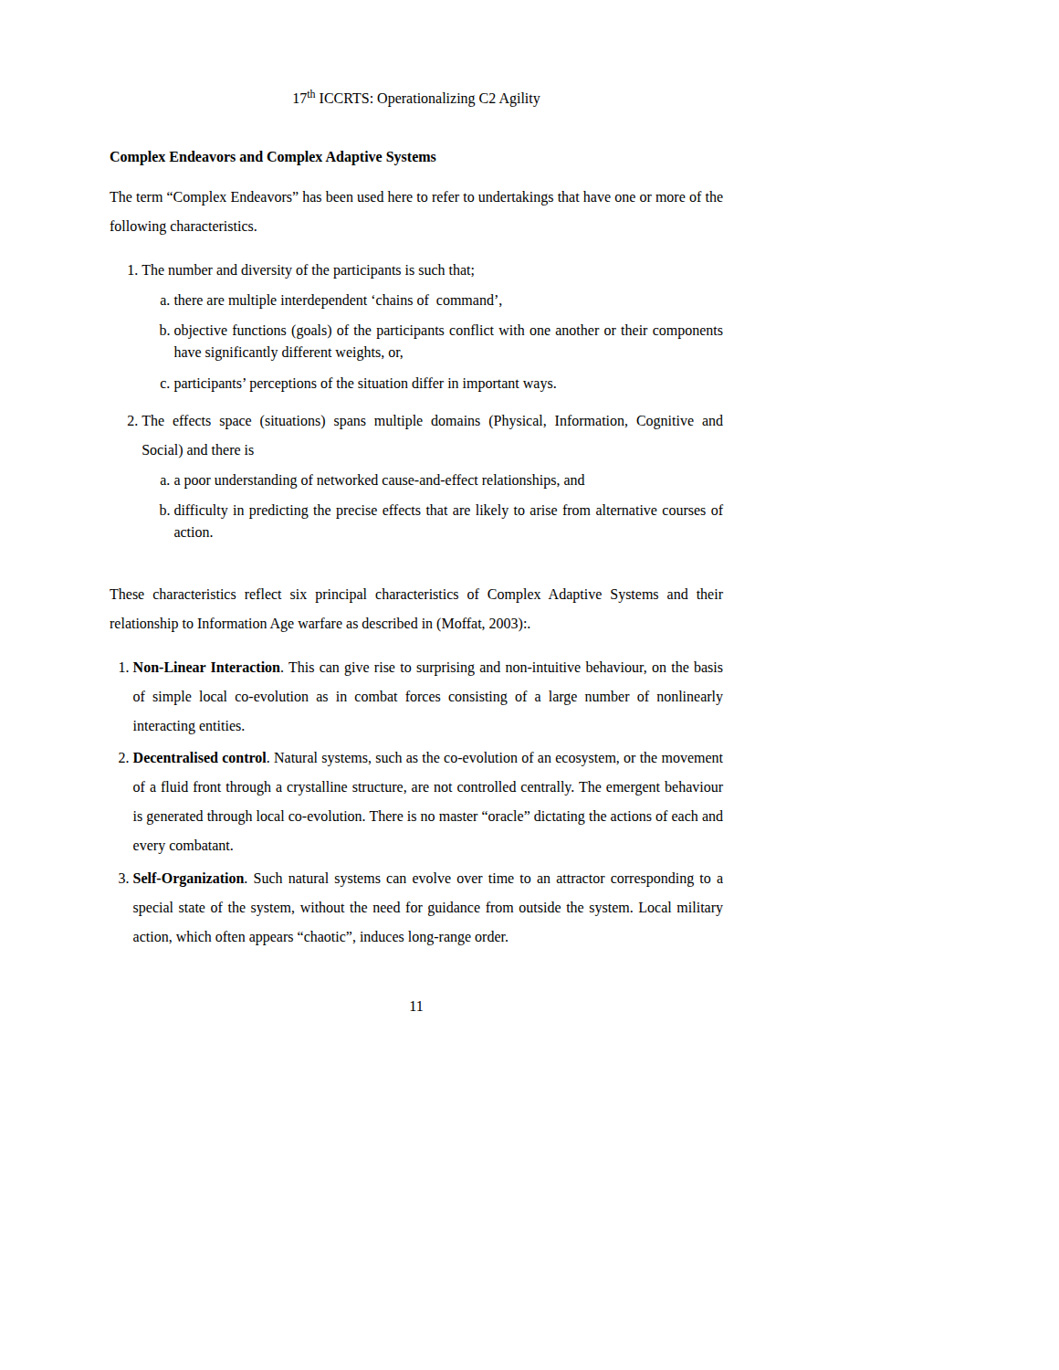17th ICCRTS: Operationalizing C2 Agility
Complex Endeavors and Complex Adaptive Systems
The term “Complex Endeavors” has been used here to refer to undertakings that have one or more of the following characteristics.
The number and diversity of the participants is such that;
there are multiple interdependent ‘chains of command’,
objective functions (goals) of the participants conflict with one another or their components have significantly different weights, or,
participants’ perceptions of the situation differ in important ways.
The effects space (situations) spans multiple domains (Physical, Information, Cognitive and Social) and there is
a poor understanding of networked cause-and-effect relationships, and
difficulty in predicting the precise effects that are likely to arise from alternative courses of action.
These characteristics reflect six principal characteristics of Complex Adaptive Systems and their relationship to Information Age warfare as described in (Moffat, 2003):.
Non-Linear Interaction. This can give rise to surprising and non-intuitive behaviour, on the basis of simple local co-evolution as in combat forces consisting of a large number of nonlinearly interacting entities.
Decentralised control. Natural systems, such as the co-evolution of an ecosystem, or the movement of a fluid front through a crystalline structure, are not controlled centrally. The emergent behaviour is generated through local co-evolution. There is no master “oracle” dictating the actions of each and every combatant.
Self-Organization. Such natural systems can evolve over time to an attractor corresponding to a special state of the system, without the need for guidance from outside the system. Local military action, which often appears “chaotic”, induces long-range order.
11